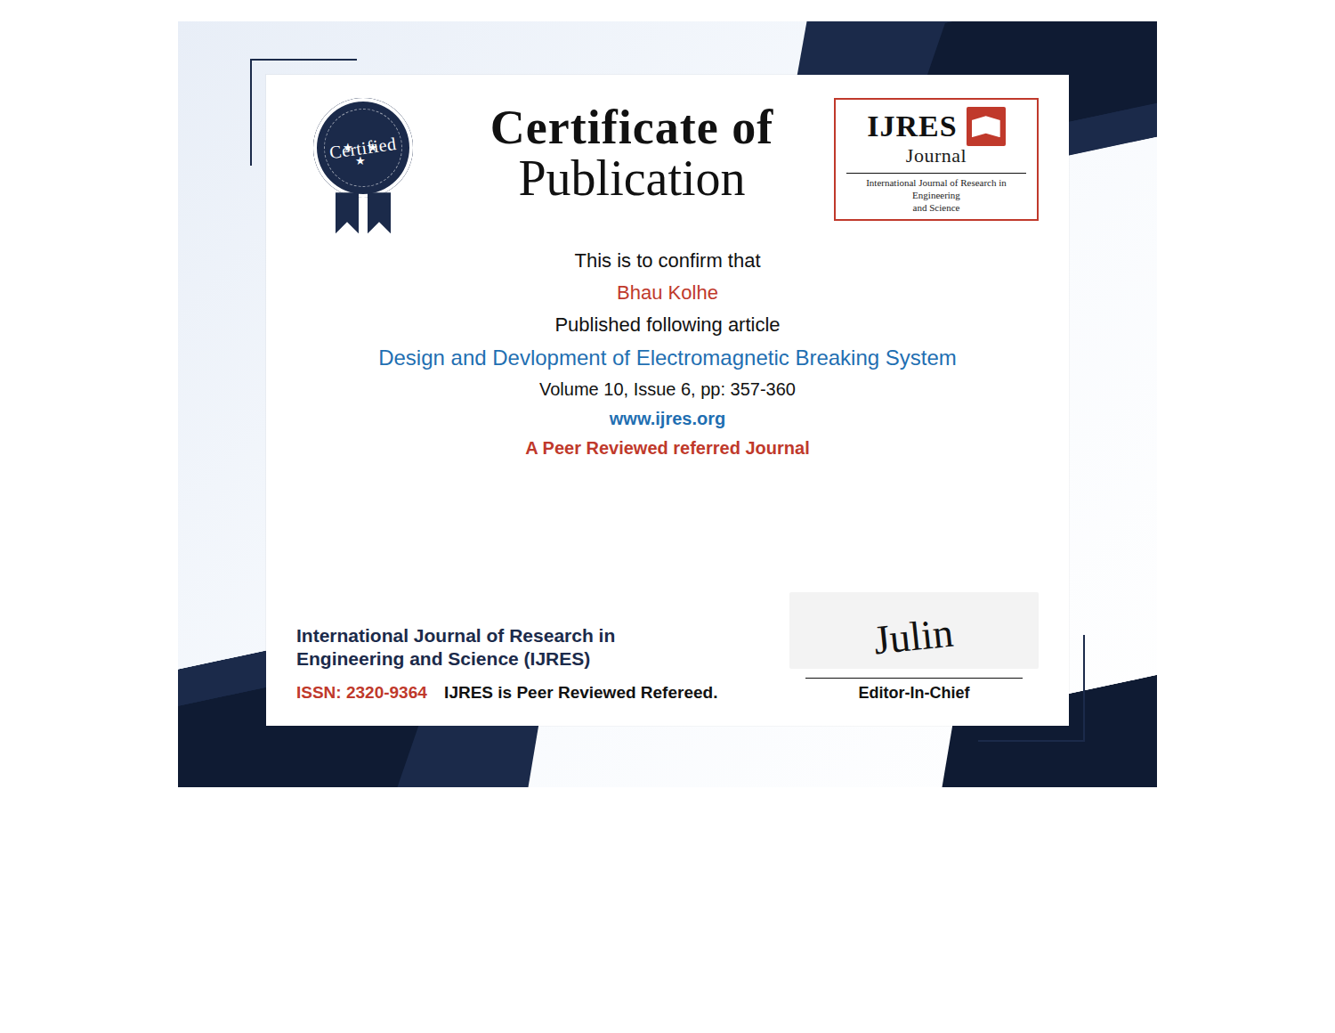Certified ★ ★ ★
Certificate of
Publication
IJRES
Journal
International Journal of Research in Engineering
and Science
This is to confirm that
Bhau Kolhe
Published following article
Design and Devlopment of Electromagnetic Breaking System
Volume 10, Issue 6, pp: 357-360
www.ijres.org
A Peer Reviewed referred Journal
International Journal of Research in Engineering and Science (IJRES)
ISSN: 2320-9364 IJRES is Peer Reviewed Refereed.
Julin
Editor-In-Chief